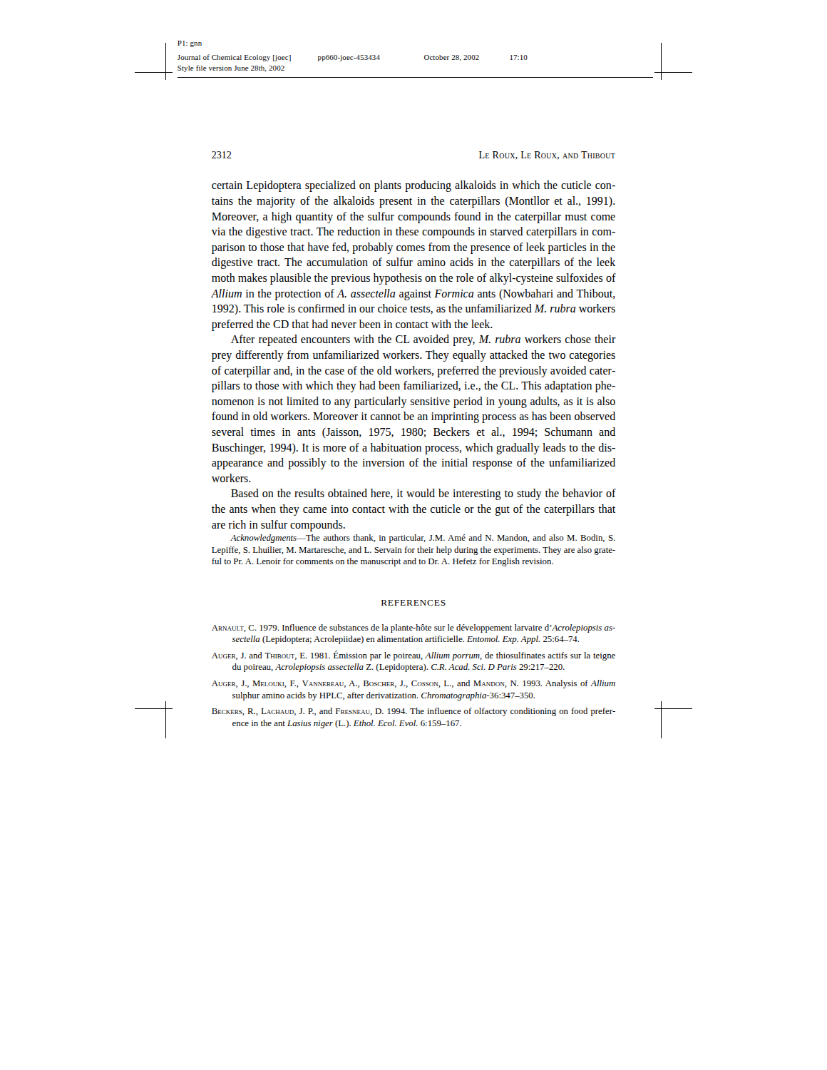P1: gnn
Journal of Chemical Ecology [joec] pp660-joec-453434 October 28, 200217:10 Style file version June 28th, 2002
2312
Le Roux, Le Roux, and Thibout
certain Lepidoptera specialized on plants producing alkaloids in which the cuticle contains the majority of the alkaloids present in the caterpillars (Montllor et al., 1991). Moreover, a high quantity of the sulfur compounds found in the caterpillar must come via the digestive tract. The reduction in these compounds in starved caterpillars in comparison to those that have fed, probably comes from the presence of leek particles in the digestive tract. The accumulation of sulfur amino acids in the caterpillars of the leek moth makes plausible the previous hypothesis on the role of alkyl-cysteine sulfoxides of Allium in the protection of A. assectella against Formica ants (Nowbahari and Thibout, 1992). This role is confirmed in our choice tests, as the unfamiliarized M. rubra workers preferred the CD that had never been in contact with the leek.
After repeated encounters with the CL avoided prey, M. rubra workers chose their prey differently from unfamiliarized workers. They equally attacked the two categories of caterpillar and, in the case of the old workers, preferred the previously avoided caterpillars to those with which they had been familiarized, i.e., the CL. This adaptation phenomenon is not limited to any particularly sensitive period in young adults, as it is also found in old workers. Moreover it cannot be an imprinting process as has been observed several times in ants (Jaisson, 1975, 1980; Beckers et al., 1994; Schumann and Buschinger, 1994). It is more of a habituation process, which gradually leads to the disappearance and possibly to the inversion of the initial response of the unfamiliarized workers.
Based on the results obtained here, it would be interesting to study the behavior of the ants when they came into contact with the cuticle or the gut of the caterpillars that are rich in sulfur compounds.
Acknowledgments—The authors thank, in particular, J.M. Amé and N. Mandon, and also M. Bodin, S. Lepiffe, S. Lhuilier, M. Martaresche, and L. Servain for their help during the experiments. They are also grateful to Pr. A. Lenoir for comments on the manuscript and to Dr. A. Hefetz for English revision.
REFERENCES
Arnault, C. 1979. Influence de substances de la plante-hôte sur le développement larvaire d’Acrolepiopsis assectella (Lepidoptera; Acrolepiidae) en alimentation artificielle. Entomol. Exp. Appl. 25:64–74.
Auger, J. and Thibout, E. 1981. Émission par le poireau, Allium porrum, de thiosulfinates actifs sur la teigne du poireau, Acrolepiopsis assectella Z. (Lepidoptera). C.R. Acad. Sci. D Paris 29:217–220.
Auger, J., Melouki, F., Vannereau, A., Boscher, J., Cosson, L., and Mandon, N. 1993. Analysis of Allium sulphur amino acids by HPLC, after derivatization. Chromatographia-36:347–350.
Beckers, R., Lachaud, J. P., and Fresneau, D. 1994. The influence of olfactory conditioning on food preference in the ant Lasius niger (L.). Ethol. Ecol. Evol. 6:159–167.